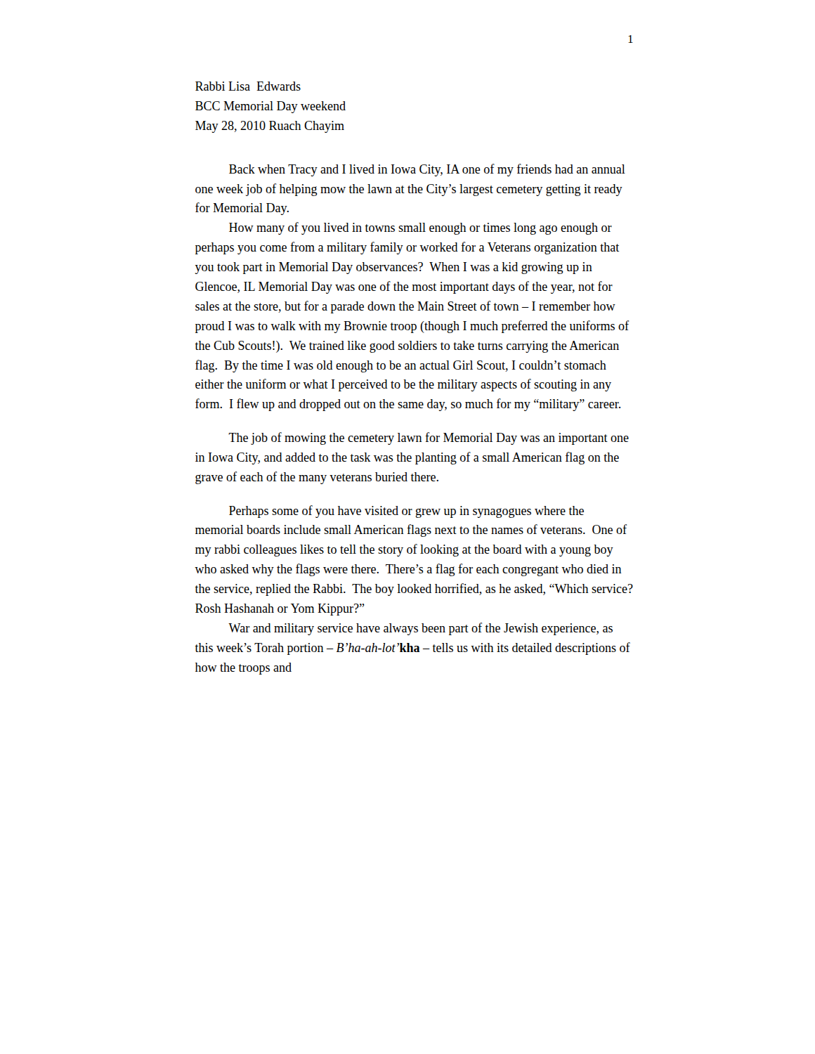1
Rabbi Lisa Edwards
BCC Memorial Day weekend
May 28, 2010 Ruach Chayim
Back when Tracy and I lived in Iowa City, IA one of my friends had an annual one week job of helping mow the lawn at the City’s largest cemetery getting it ready for Memorial Day.
How many of you lived in towns small enough or times long ago enough or perhaps you come from a military family or worked for a Veterans organization that you took part in Memorial Day observances? When I was a kid growing up in Glencoe, IL Memorial Day was one of the most important days of the year, not for sales at the store, but for a parade down the Main Street of town – I remember how proud I was to walk with my Brownie troop (though I much preferred the uniforms of the Cub Scouts!). We trained like good soldiers to take turns carrying the American flag. By the time I was old enough to be an actual Girl Scout, I couldn’t stomach either the uniform or what I perceived to be the military aspects of scouting in any form. I flew up and dropped out on the same day, so much for my “military” career.
The job of mowing the cemetery lawn for Memorial Day was an important one in Iowa City, and added to the task was the planting of a small American flag on the grave of each of the many veterans buried there.
Perhaps some of you have visited or grew up in synagogues where the memorial boards include small American flags next to the names of veterans. One of my rabbi colleagues likes to tell the story of looking at the board with a young boy who asked why the flags were there. There’s a flag for each congregant who died in the service, replied the Rabbi. The boy looked horrified, as he asked, “Which service? Rosh Hashanah or Yom Kippur?”
War and military service have always been part of the Jewish experience, as this week’s Torah portion – B’ha-ah-lot’kha – tells us with its detailed descriptions of how the troops and